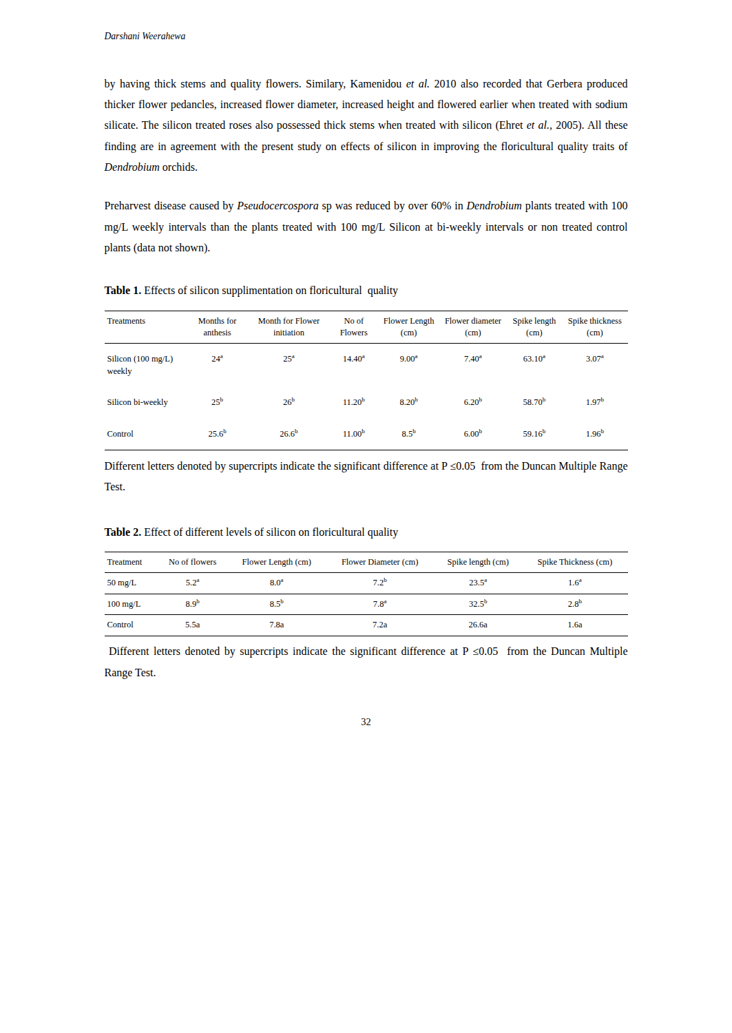Darshani Weerahewa
by having thick stems and quality flowers. Similary, Kamenidou et al. 2010 also recorded that Gerbera produced thicker flower pedancles, increased flower diameter, increased height and flowered earlier when treated with sodium silicate. The silicon treated roses also possessed thick stems when treated with silicon (Ehret et al., 2005). All these finding are in agreement with the present study on effects of silicon in improving the floricultural quality traits of Dendrobium orchids.
Preharvest disease caused by Pseudocercospora sp was reduced by over 60% in Dendrobium plants treated with 100 mg/L weekly intervals than the plants treated with 100 mg/L Silicon at bi-weekly intervals or non treated control plants (data not shown).
Table 1. Effects of silicon supplimentation on floricultural quality
| Treatments | Months for anthesis | Month for Flower initiation | No of Flowers | Flower Length (cm) | Flower diameter (cm) | Spike length (cm) | Spike thickness (cm) |
| --- | --- | --- | --- | --- | --- | --- | --- |
| Silicon (100 mg/L) weekly | 24 a | 25 a | 14.40 a | 9.00 a | 7.40 a | 63.10 a | 3.07 a |
| Silicon bi-weekly | 25 b | 26 b | 11.20 b | 8.20 b | 6.20 b | 58.70 b | 1.97 b |
| Control | 25.6 b | 26.6 b | 11.00 b | 8.5 b | 6.00 b | 59.16 b | 1.96 b |
Different letters denoted by supercripts indicate the significant difference at P ≤0.05 from the Duncan Multiple Range Test.
Table 2. Effect of different levels of silicon on floricultural quality
| Treatment | No of flowers | Flower Length (cm) | Flower Diameter (cm) | Spike length (cm) | Spike Thickness (cm) |
| --- | --- | --- | --- | --- | --- |
| 50 mg/L | 5.2 a | 8.0 a | 7.2 b | 23.5 a | 1.6 a |
| 100 mg/L | 8.9 b | 8.5 b | 7.8 a | 32.5 b | 2.8 b |
| Control | 5.5a | 7.8a | 7.2a | 26.6a | 1.6a |
Different letters denoted by supercripts indicate the significant difference at P ≤0.05 from the Duncan Multiple Range Test.
32